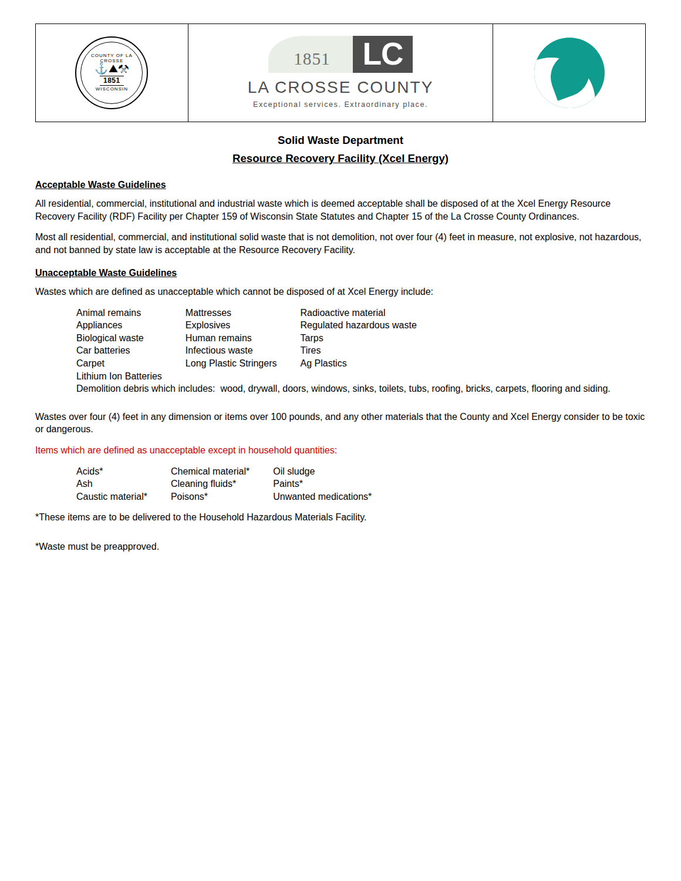| COUNTY OF LA CROSSE ⚓⛰⚒ 1851 WISCONSIN | 1851 LC LA CROSSE COUNTY Exceptional services. Extraordinary place. | |
Solid Waste Department
Resource Recovery Facility (Xcel Energy)
Acceptable Waste Guidelines
All residential, commercial, institutional and industrial waste which is deemed acceptable shall be disposed of at the Xcel Energy Resource Recovery Facility (RDF) Facility per Chapter 159 of Wisconsin State Statutes and Chapter 15 of the La Crosse County Ordinances.
Most all residential, commercial, and institutional solid waste that is not demolition, not over four (4) feet in measure, not explosive, not hazardous, and not banned by state law is acceptable at the Resource Recovery Facility.
Unacceptable Waste Guidelines
Wastes which are defined as unacceptable which cannot be disposed of at Xcel Energy include:
| Animal remains | Mattresses | Radioactive material |
| Appliances | Explosives | Regulated hazardous waste |
| Biological waste | Human remains | Tarps |
| Car batteries | Infectious waste | Tires |
| Carpet | Long Plastic Stringers | Ag Plastics |
| Lithium Ion Batteries | | |
Demolition debris which includes: wood, drywall, doors, windows, sinks, toilets, tubs, roofing, bricks, carpets, flooring and siding.
Wastes over four (4) feet in any dimension or items over 100 pounds, and any other materials that the County and Xcel Energy consider to be toxic or dangerous.
Items which are defined as unacceptable except in household quantities:
| Acids* | Chemical material* | Oil sludge |
| Ash | Cleaning fluids* | Paints* |
| Caustic material* | Poisons* | Unwanted medications* |
*These items are to be delivered to the Household Hazardous Materials Facility.
*Waste must be preapproved.